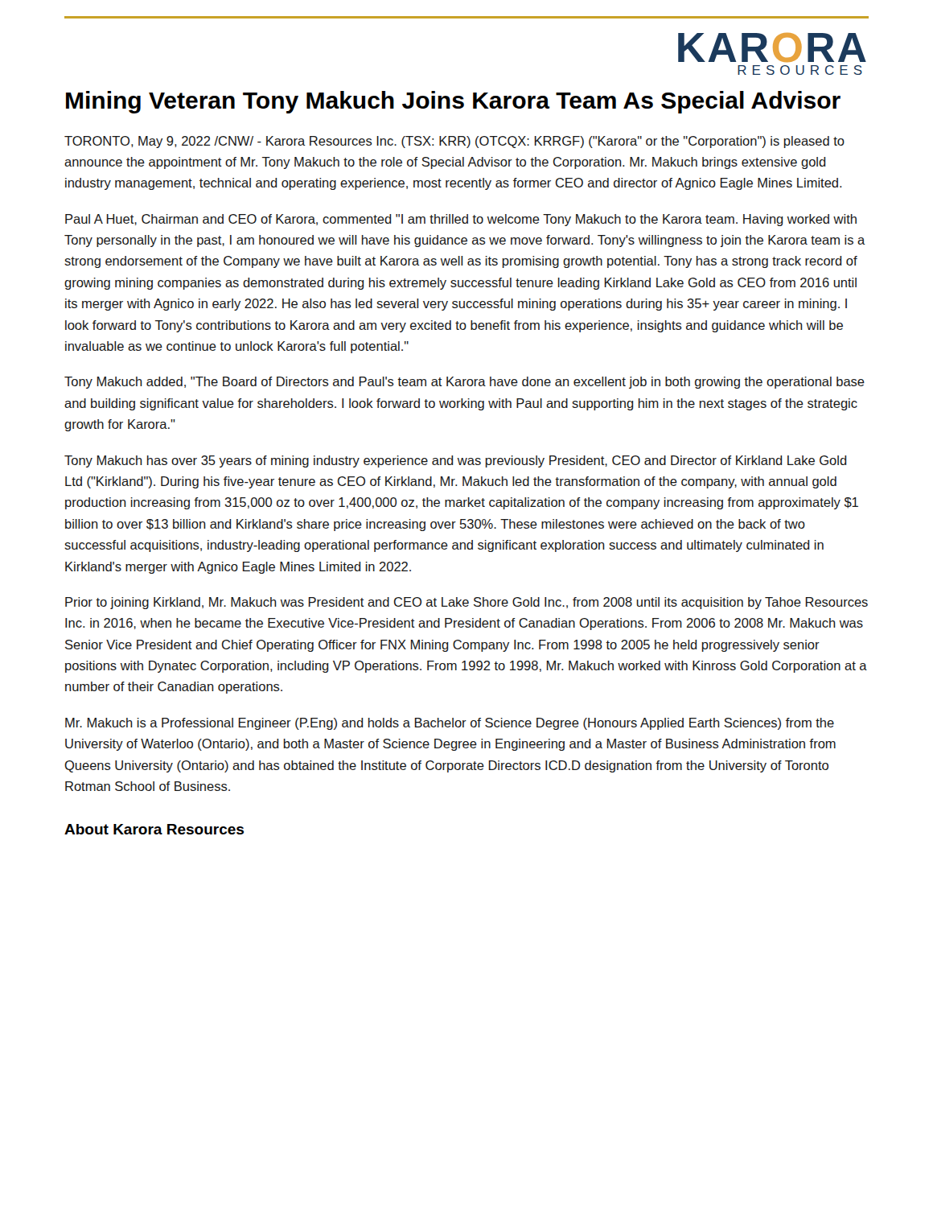KARORA
RESOURCES
Mining Veteran Tony Makuch Joins Karora Team As Special Advisor
TORONTO, May 9, 2022 /CNW/ - Karora Resources Inc. (TSX: KRR) (OTCQX: KRRGF) ("Karora" or the "Corporation") is pleased to announce the appointment of Mr. Tony Makuch to the role of Special Advisor to the Corporation. Mr. Makuch brings extensive gold industry management, technical and operating experience, most recently as former CEO and director of Agnico Eagle Mines Limited.
Paul A Huet, Chairman and CEO of Karora, commented "I am thrilled to welcome Tony Makuch to the Karora team. Having worked with Tony personally in the past, I am honoured we will have his guidance as we move forward. Tony's willingness to join the Karora team is a strong endorsement of the Company we have built at Karora as well as its promising growth potential. Tony has a strong track record of growing mining companies as demonstrated during his extremely successful tenure leading Kirkland Lake Gold as CEO from 2016 until its merger with Agnico in early 2022. He also has led several very successful mining operations during his 35+ year career in mining. I look forward to Tony's contributions to Karora and am very excited to benefit from his experience, insights and guidance which will be invaluable as we continue to unlock Karora's full potential."
Tony Makuch added, "The Board of Directors and Paul's team at Karora have done an excellent job in both growing the operational base and building significant value for shareholders. I look forward to working with Paul and supporting him in the next stages of the strategic growth for Karora."
Tony Makuch has over 35 years of mining industry experience and was previously President, CEO and Director of Kirkland Lake Gold Ltd ("Kirkland"). During his five-year tenure as CEO of Kirkland, Mr. Makuch led the transformation of the company, with annual gold production increasing from 315,000 oz to over 1,400,000 oz, the market capitalization of the company increasing from approximately $1 billion to over $13 billion and Kirkland's share price increasing over 530%. These milestones were achieved on the back of two successful acquisitions, industry-leading operational performance and significant exploration success and ultimately culminated in Kirkland's merger with Agnico Eagle Mines Limited in 2022.
Prior to joining Kirkland, Mr. Makuch was President and CEO at Lake Shore Gold Inc., from 2008 until its acquisition by Tahoe Resources Inc. in 2016, when he became the Executive Vice-President and President of Canadian Operations. From 2006 to 2008 Mr. Makuch was Senior Vice President and Chief Operating Officer for FNX Mining Company Inc. From 1998 to 2005 he held progressively senior positions with Dynatec Corporation, including VP Operations. From 1992 to 1998, Mr. Makuch worked with Kinross Gold Corporation at a number of their Canadian operations.
Mr. Makuch is a Professional Engineer (P.Eng) and holds a Bachelor of Science Degree (Honours Applied Earth Sciences) from the University of Waterloo (Ontario), and both a Master of Science Degree in Engineering and a Master of Business Administration from Queens University (Ontario) and has obtained the Institute of Corporate Directors ICD.D designation from the University of Toronto Rotman School of Business.
About Karora Resources